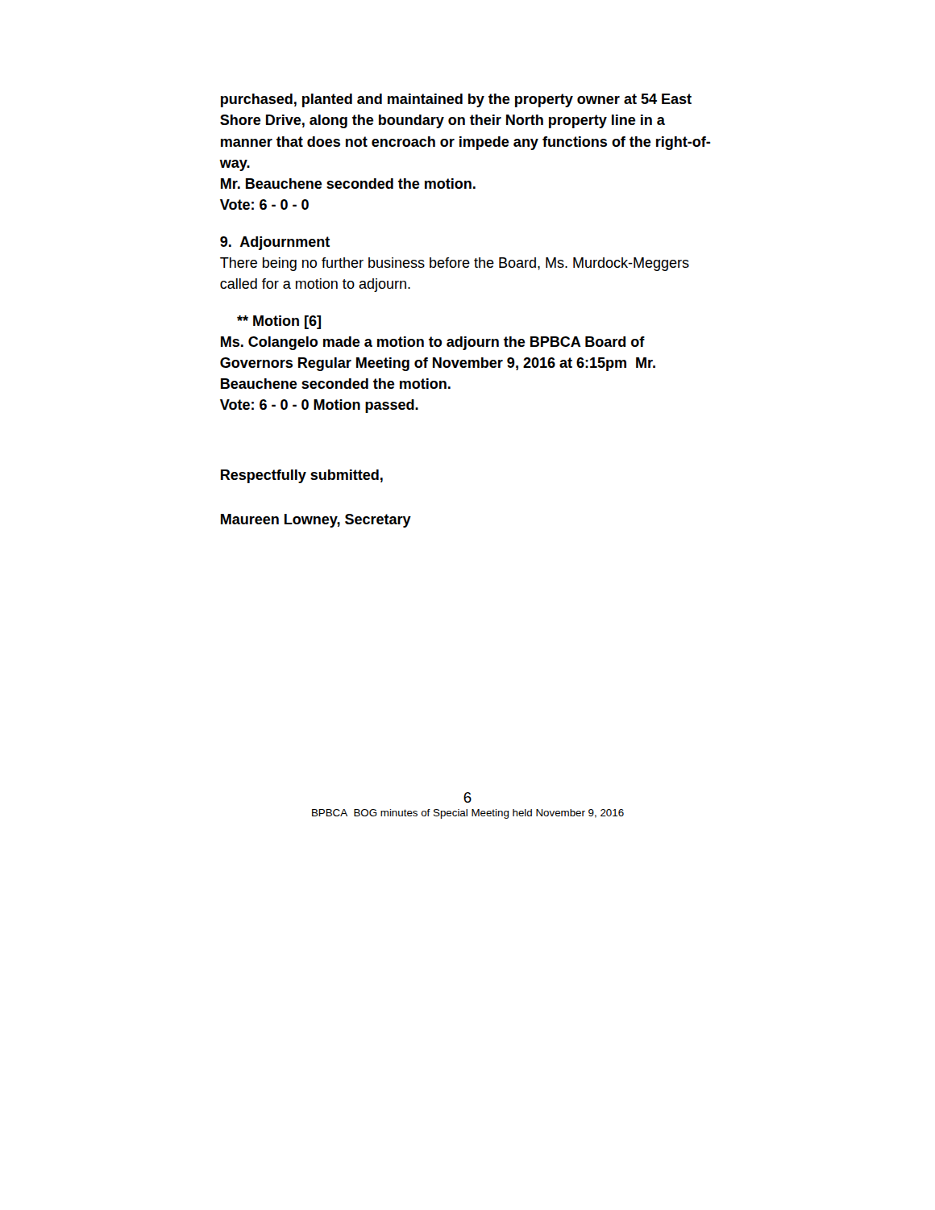purchased, planted and maintained by the property owner at 54 East Shore Drive, along the boundary on their North property line in a manner that does not encroach or impede any functions of the right-of-way.
Mr. Beauchene seconded the motion.
Vote: 6 - 0 - 0
9. Adjournment
There being no further business before the Board, Ms. Murdock-Meggers called for a motion to adjourn.
** Motion [6]
Ms. Colangelo made a motion to adjourn the BPBCA Board of Governors Regular Meeting of November 9, 2016 at 6:15pm Mr. Beauchene seconded the motion.
Vote: 6 - 0 - 0 Motion passed.
Respectfully submitted,
Maureen Lowney, Secretary
6
BPBCA BOG minutes of Special Meeting held November 9, 2016